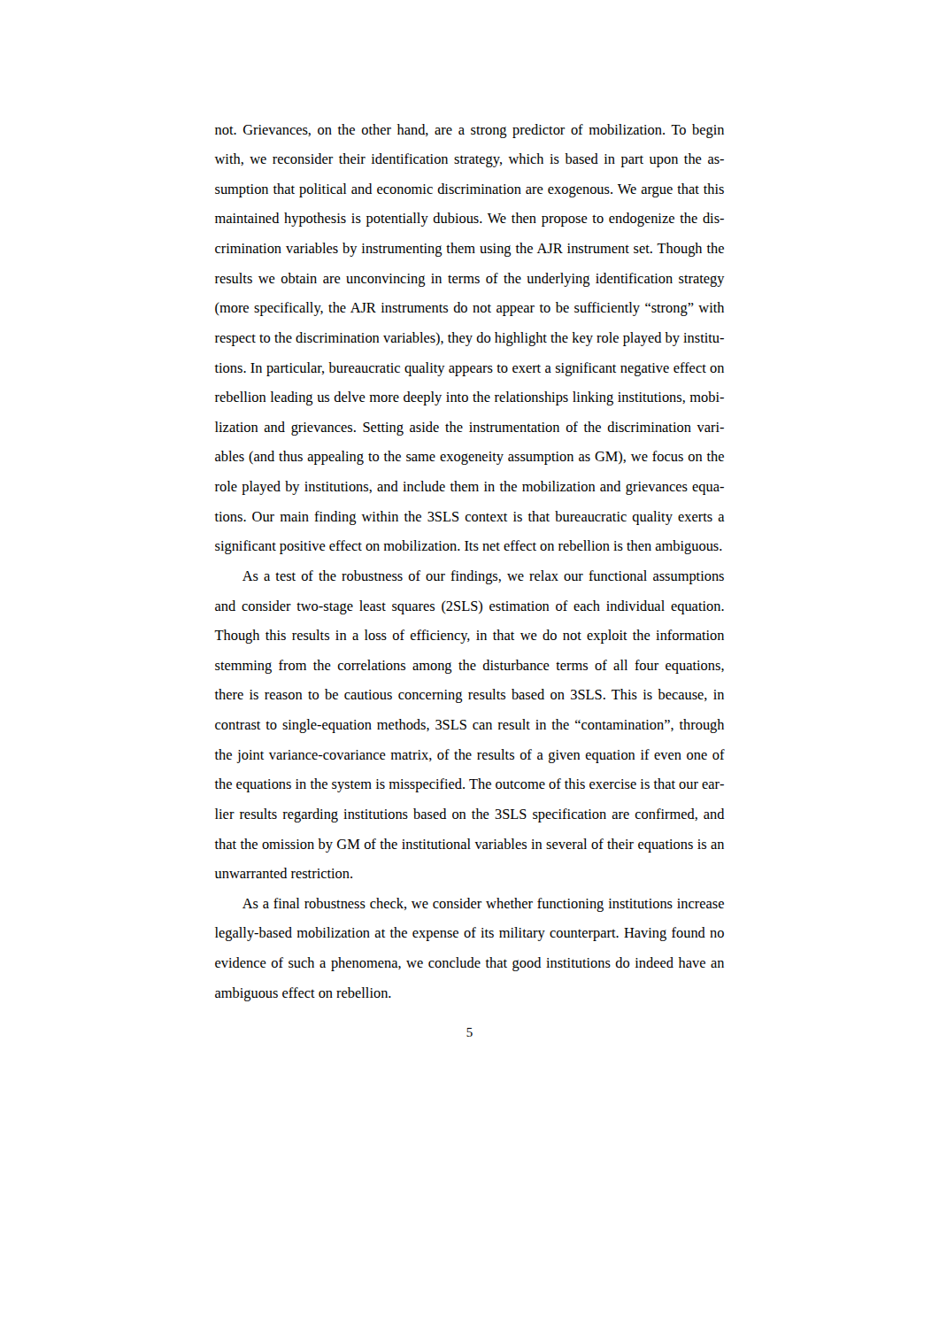not. Grievances, on the other hand, are a strong predictor of mobilization. To begin with, we reconsider their identification strategy, which is based in part upon the assumption that political and economic discrimination are exogenous. We argue that this maintained hypothesis is potentially dubious. We then propose to endogenize the discrimination variables by instrumenting them using the AJR instrument set. Though the results we obtain are unconvincing in terms of the underlying identification strategy (more specifically, the AJR instruments do not appear to be sufficiently “strong” with respect to the discrimination variables), they do highlight the key role played by institutions. In particular, bureaucratic quality appears to exert a significant negative effect on rebellion leading us delve more deeply into the relationships linking institutions, mobilization and grievances. Setting aside the instrumentation of the discrimination variables (and thus appealing to the same exogeneity assumption as GM), we focus on the role played by institutions, and include them in the mobilization and grievances equations. Our main finding within the 3SLS context is that bureaucratic quality exerts a significant positive effect on mobilization. Its net effect on rebellion is then ambiguous.
As a test of the robustness of our findings, we relax our functional assumptions and consider two-stage least squares (2SLS) estimation of each individual equation. Though this results in a loss of efficiency, in that we do not exploit the information stemming from the correlations among the disturbance terms of all four equations, there is reason to be cautious concerning results based on 3SLS. This is because, in contrast to single-equation methods, 3SLS can result in the “contamination”, through the joint variance-covariance matrix, of the results of a given equation if even one of the equations in the system is misspecified. The outcome of this exercise is that our earlier results regarding institutions based on the 3SLS specification are confirmed, and that the omission by GM of the institutional variables in several of their equations is an unwarranted restriction.
As a final robustness check, we consider whether functioning institutions increase legally-based mobilization at the expense of its military counterpart. Having found no evidence of such a phenomena, we conclude that good institutions do indeed have an ambiguous effect on rebellion.
5